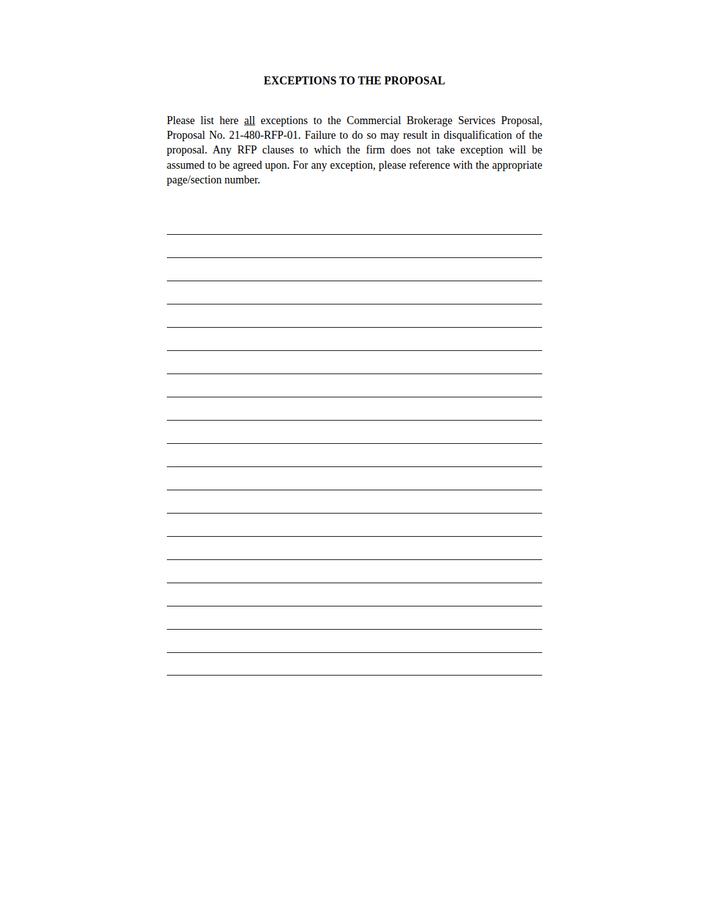EXCEPTIONS TO THE PROPOSAL
Please list here all exceptions to the Commercial Brokerage Services Proposal, Proposal No. 21-480-RFP-01. Failure to do so may result in disqualification of the proposal. Any RFP clauses to which the firm does not take exception will be assumed to be agreed upon. For any exception, please reference with the appropriate page/section number.